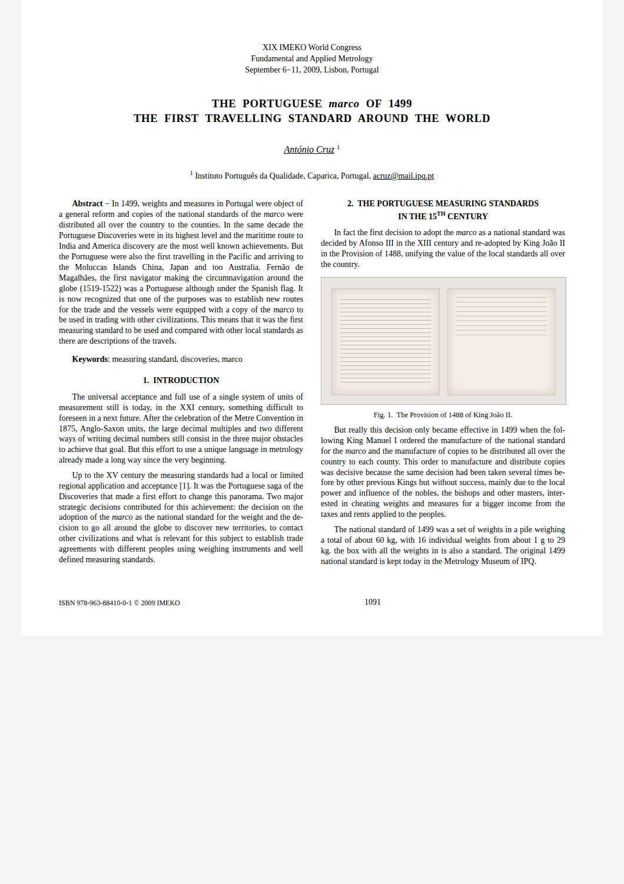XIX IMEKO World Congress
Fundamental and Applied Metrology
September 6−11, 2009, Lisbon, Portugal
THE PORTUGUESE marco OF 1499
THE FIRST TRAVELLING STANDARD AROUND THE WORLD
António Cruz 1
1 Instituto Português da Qualidade, Caparica, Portugal, acruz@mail.ipq.pt
Abstract − In 1499, weights and measures in Portugal were object of a general reform and copies of the national standards of the marco were distributed all over the country to the counties. In the same decade the Portuguese Discoveries were in its highest level and the maritime route to India and America discovery are the most well known achievements. But the Portuguese were also the first travelling in the Pacific and arriving to the Moluccas Islands China, Japan and too Australia. Fernão de Magalhães, the first navigator making the circumnavigation around the globe (1519-1522) was a Portuguese although under the Spanish flag. It is now recognized that one of the purposes was to establish new routes for the trade and the vessels were equipped with a copy of the marco to be used in trading with other civilizations. This means that it was the first measuring standard to be used and compared with other local standards as there are descriptions of the travels.
Keywords: measuring standard, discoveries, marco
1. Introduction
The universal acceptance and full use of a single system of units of measurement still is today, in the XXI century, something difficult to foreseen in a next future. After the celebration of the Metre Convention in 1875, Anglo-Saxon units, the large decimal multiples and two different ways of writing decimal numbers still consist in the three major obstacles to achieve that goal. But this effort to use a unique language in metrology already made a long way since the very beginning.
Up to the XV century the measuring standards had a local or limited regional application and acceptance [1]. It was the Portuguese saga of the Discoveries that made a first effort to change this panorama. Two major strategic decisions contributed for this achievement: the decision on the adoption of the marco as the national standard for the weight and the decision to go all around the globe to discover new territories, to contact other civilizations and what is relevant for this subject to establish trade agreements with different peoples using weighing instruments and well defined measuring standards.
2. The Portuguese measuring standards
in the 15th century
In fact the first decision to adopt the marco as a national standard was decided by Afonso III in the XIII century and re-adopted by King João II in the Provision of 1488, unifying the value of the local standards all over the country.
Fig. 1. The Provision of 1488 of King João II.
But really this decision only became effective in 1499 when the following King Manuel I ordered the manufacture of the national standard for the marco and the manufacture of copies to be distributed all over the country to each county. This order to manufacture and distribute copies was decisive because the same decision had been taken several times before by other previous Kings but without success, mainly due to the local power and influence of the nobles, the bishops and other masters, interested in cheating weights and measures for a bigger income from the taxes and rents applied to the peoples.
The national standard of 1499 was a set of weights in a pile weighing a total of about 60 kg, with 16 individual weights from about 1 g to 29 kg. the box with all the weights in is also a standard. The original 1499 national standard is kept today in the Metrology Museum of IPQ.
ISBN 978-963-88410-0-1 © 2009 IMEKO
1091